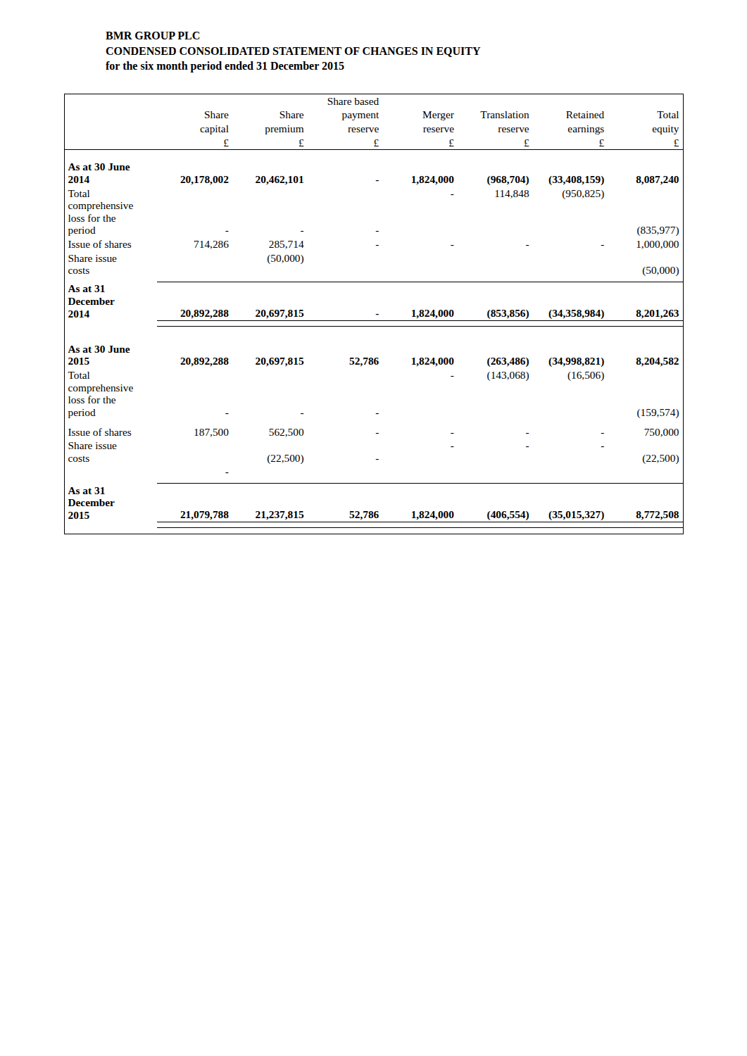BMR GROUP PLC
CONDENSED CONSOLIDATED STATEMENT OF CHANGES IN EQUITY
for the six month period ended 31 December 2015
| | | | Share based | | | | |
| --- | --- | --- | --- | --- | --- | --- | --- |
| | Share | Share | payment | Merger | Translation | Retained | Total |
| | capital | premium | reserve | reserve | reserve | earnings | equity |
| | £ | £ | £ | £ | £ | £ | £ |
| As at 30 June 2014 | 20,178,002 | 20,462,101 | - | 1,824,000 | (968,704) | (33,408,159) | 8,087,240 |
| Total comprehensive loss for the period | - | - | - | - | 114,848 | (950,825) | (835,977) |
| Issue of shares | 714,286 | 285,714 | - | - | - | - | 1,000,000 |
| Share issue costs | | (50,000) | | | | | (50,000) |
| As at 31 December 2014 | 20,892,288 | 20,697,815 | - | 1,824,000 | (853,856) | (34,358,984) | 8,201,263 |
| As at 30 June 2015 | 20,892,288 | 20,697,815 | 52,786 | 1,824,000 | (263,486) | (34,998,821) | 8,204,582 |
| Total comprehensive loss for the period | - | - | - | - | (143,068) | (16,506) | (159,574) |
| Issue of shares | 187,500 | 562,500 | - | - | - | - | 750,000 |
| Share issue costs | | (22,500) | - | - | - | - | (22,500) |
| | - | | | | | | |
| As at 31 December 2015 | 21,079,788 | 21,237,815 | 52,786 | 1,824,000 | (406,554) | (35,015,327) | 8,772,508 |